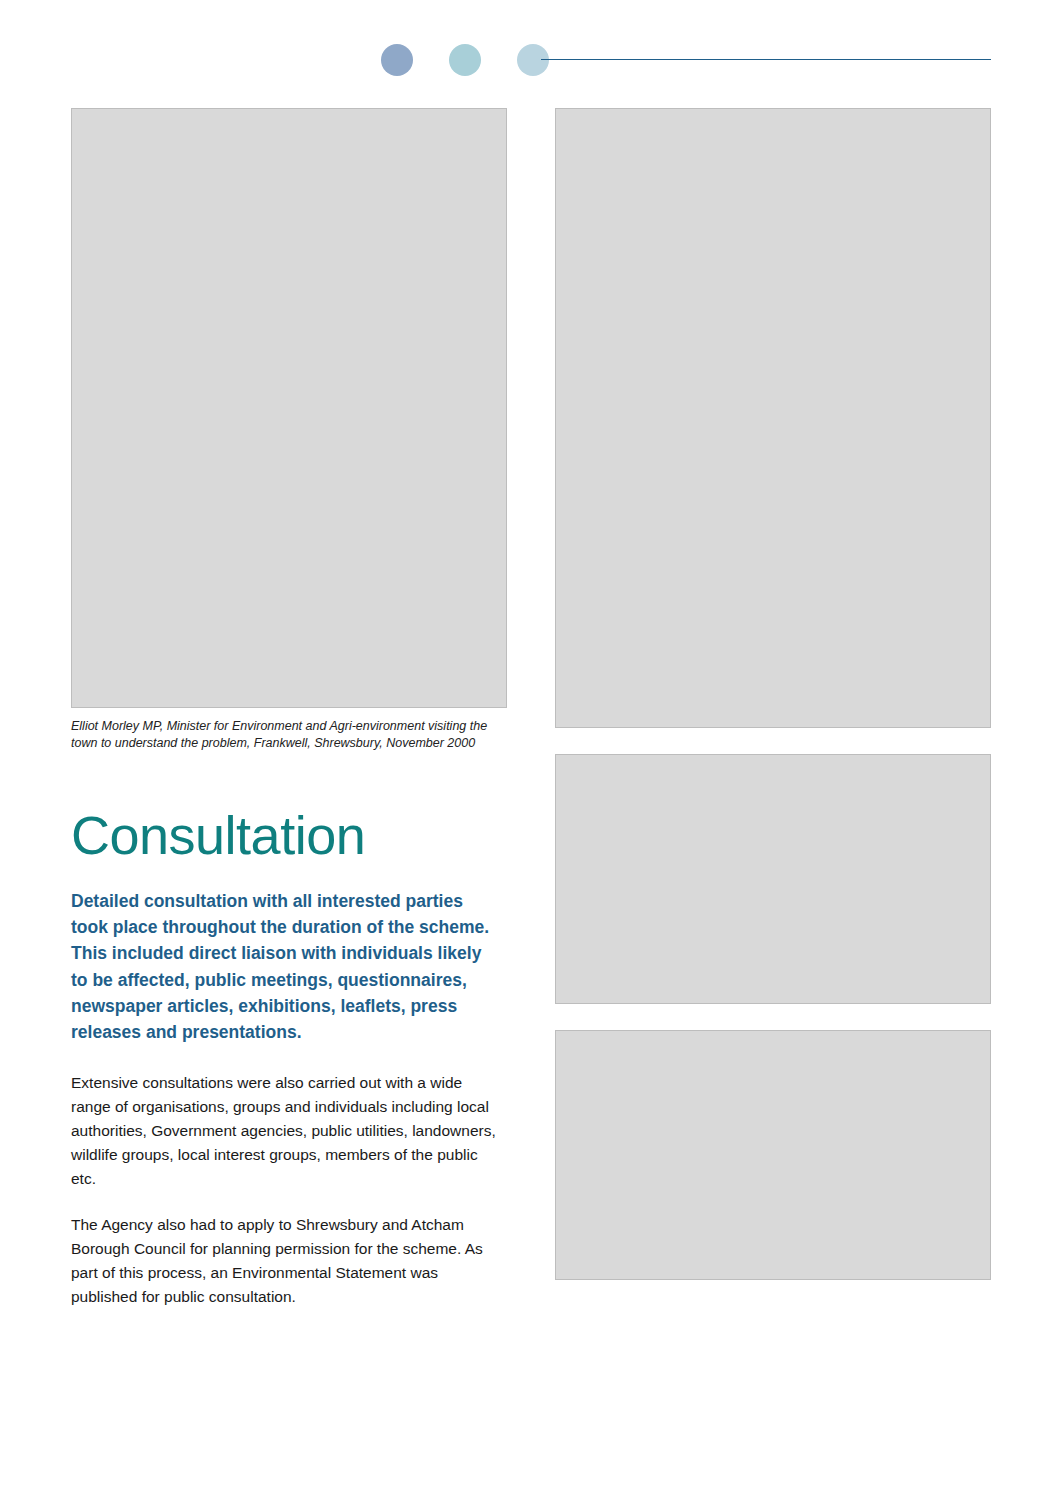Elliot Morley MP, Minister for Environment and Agri-environment visiting the town to understand the problem, Frankwell, Shrewsbury, November 2000
Consultation
Detailed consultation with all interested parties took place throughout the duration of the scheme. This included direct liaison with individuals likely to be affected, public meetings, questionnaires, newspaper articles, exhibitions, leaflets, press releases and presentations.
Extensive consultations were also carried out with a wide range of organisations, groups and individuals including local authorities, Government agencies, public utilities, landowners, wildlife groups, local interest groups, members of the public etc.
The Agency also had to apply to Shrewsbury and Atcham Borough Council for planning permission for the scheme. As part of this process, an Environmental Statement was published for public consultation.